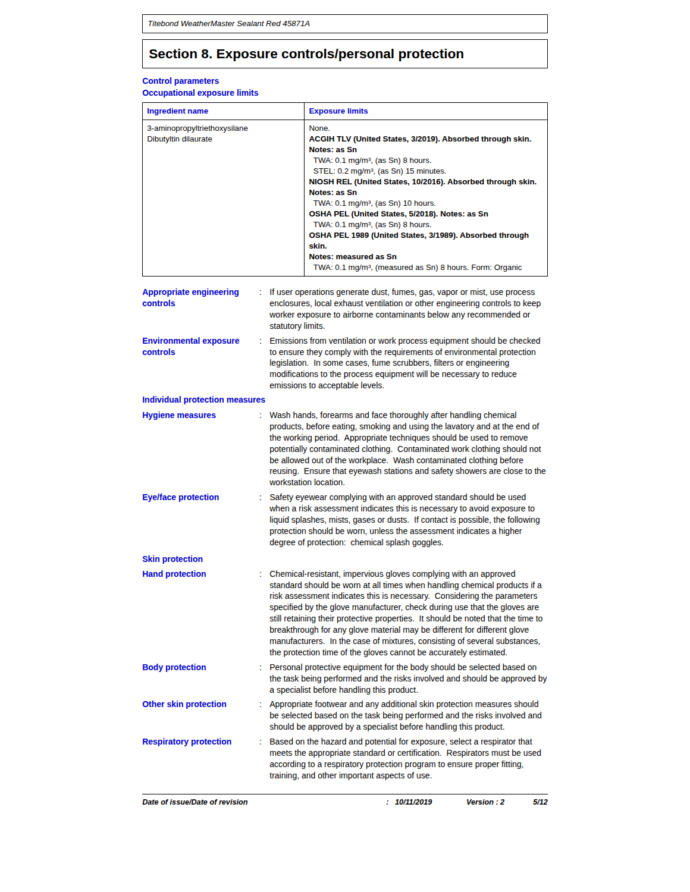Titebond WeatherMaster Sealant Red 45871A
Section 8. Exposure controls/personal protection
Control parameters
Occupational exposure limits
| Ingredient name | Exposure limits |
| --- | --- |
| 3-aminopropyltriethoxysilane Dibutyltin dilaurate | None. ACGIH TLV (United States, 3/2019). Absorbed through skin. Notes: as Sn TWA: 0.1 mg/m³, (as Sn) 8 hours. STEL: 0.2 mg/m³, (as Sn) 15 minutes. NIOSH REL (United States, 10/2016). Absorbed through skin. Notes: as Sn TWA: 0.1 mg/m³, (as Sn) 10 hours. OSHA PEL (United States, 5/2018). Notes: as Sn TWA: 0.1 mg/m³, (as Sn) 8 hours. OSHA PEL 1989 (United States, 3/1989). Absorbed through skin. Notes: measured as Sn TWA: 0.1 mg/m³, (measured as Sn) 8 hours. Form: Organic |
| Appropriate engineering controls | : | If user operations generate dust, fumes, gas, vapor or mist, use process enclosures, local exhaust ventilation or other engineering controls to keep worker exposure to airborne contaminants below any recommended or statutory limits. |
| Environmental exposure controls | : | Emissions from ventilation or work process equipment should be checked to ensure they comply with the requirements of environmental protection legislation. In some cases, fume scrubbers, filters or engineering modifications to the process equipment will be necessary to reduce emissions to acceptable levels. |
Individual protection measures
| Hygiene measures | : | Wash hands, forearms and face thoroughly after handling chemical products, before eating, smoking and using the lavatory and at the end of the working period. Appropriate techniques should be used to remove potentially contaminated clothing. Contaminated work clothing should not be allowed out of the workplace. Wash contaminated clothing before reusing. Ensure that eyewash stations and safety showers are close to the workstation location. |
| Eye/face protection | : | Safety eyewear complying with an approved standard should be used when a risk assessment indicates this is necessary to avoid exposure to liquid splashes, mists, gases or dusts. If contact is possible, the following protection should be worn, unless the assessment indicates a higher degree of protection: chemical splash goggles. |
| Skin protection |
| Hand protection | : | Chemical-resistant, impervious gloves complying with an approved standard should be worn at all times when handling chemical products if a risk assessment indicates this is necessary. Considering the parameters specified by the glove manufacturer, check during use that the gloves are still retaining their protective properties. It should be noted that the time to breakthrough for any glove material may be different for different glove manufacturers. In the case of mixtures, consisting of several substances, the protection time of the gloves cannot be accurately estimated. |
| Body protection | : | Personal protective equipment for the body should be selected based on the task being performed and the risks involved and should be approved by a specialist before handling this product. |
| Other skin protection | : | Appropriate footwear and any additional skin protection measures should be selected based on the task being performed and the risks involved and should be approved by a specialist before handling this product. |
| Respiratory protection | : | Based on the hazard and potential for exposure, select a respirator that meets the appropriate standard or certification. Respirators must be used according to a respiratory protection program to ensure proper fitting, training, and other important aspects of use. |
Date of issue/Date of revision
: 10/11/2019
Version : 25/12